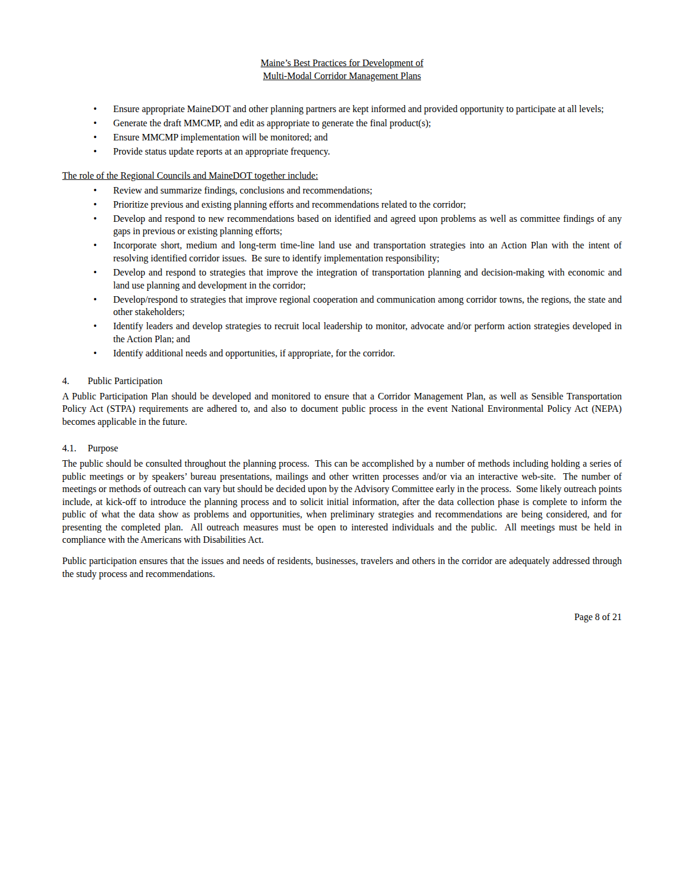Maine’s Best Practices for Development of Multi-Modal Corridor Management Plans
Ensure appropriate MaineDOT and other planning partners are kept informed and provided opportunity to participate at all levels;
Generate the draft MMCMP, and edit as appropriate to generate the final product(s);
Ensure MMCMP implementation will be monitored; and
Provide status update reports at an appropriate frequency.
The role of the Regional Councils and MaineDOT together include:
Review and summarize findings, conclusions and recommendations;
Prioritize previous and existing planning efforts and recommendations related to the corridor;
Develop and respond to new recommendations based on identified and agreed upon problems as well as committee findings of any gaps in previous or existing planning efforts;
Incorporate short, medium and long-term time-line land use and transportation strategies into an Action Plan with the intent of resolving identified corridor issues. Be sure to identify implementation responsibility;
Develop and respond to strategies that improve the integration of transportation planning and decision-making with economic and land use planning and development in the corridor;
Develop/respond to strategies that improve regional cooperation and communication among corridor towns, the regions, the state and other stakeholders;
Identify leaders and develop strategies to recruit local leadership to monitor, advocate and/or perform action strategies developed in the Action Plan; and
Identify additional needs and opportunities, if appropriate, for the corridor.
4. Public Participation
A Public Participation Plan should be developed and monitored to ensure that a Corridor Management Plan, as well as Sensible Transportation Policy Act (STPA) requirements are adhered to, and also to document public process in the event National Environmental Policy Act (NEPA) becomes applicable in the future.
4.1. Purpose
The public should be consulted throughout the planning process. This can be accomplished by a number of methods including holding a series of public meetings or by speakers’ bureau presentations, mailings and other written processes and/or via an interactive web-site. The number of meetings or methods of outreach can vary but should be decided upon by the Advisory Committee early in the process. Some likely outreach points include, at kick-off to introduce the planning process and to solicit initial information, after the data collection phase is complete to inform the public of what the data show as problems and opportunities, when preliminary strategies and recommendations are being considered, and for presenting the completed plan. All outreach measures must be open to interested individuals and the public. All meetings must be held in compliance with the Americans with Disabilities Act.
Public participation ensures that the issues and needs of residents, businesses, travelers and others in the corridor are adequately addressed through the study process and recommendations.
Page 8 of 21